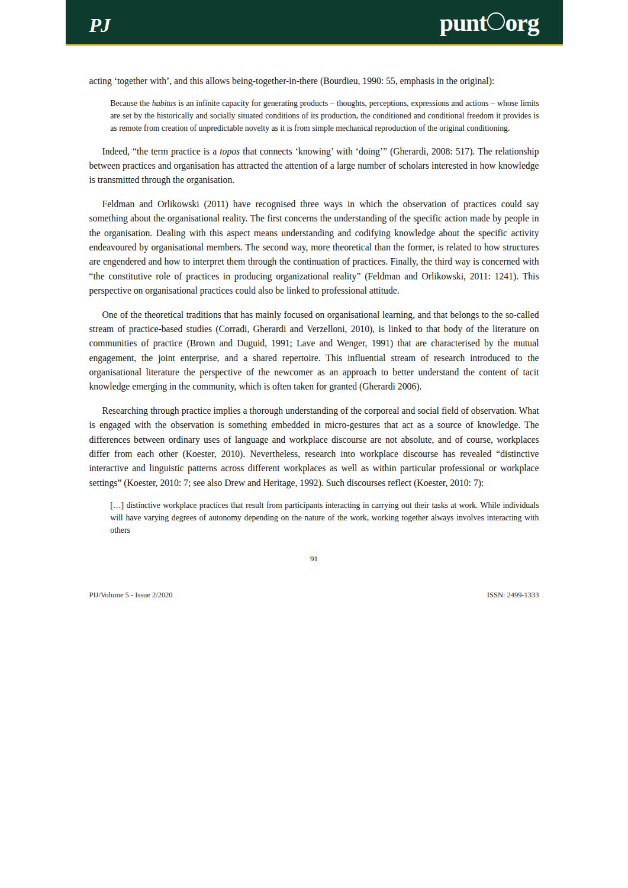PJ
punt org
acting ‘together with’, and this allows being-together-in-there (Bourdieu, 1990: 55, emphasis in the original):
Because the habitus is an infinite capacity for generating products – thoughts, perceptions, expressions and actions – whose limits are set by the historically and socially situated conditions of its production, the conditioned and conditional freedom it provides is as remote from creation of unpredictable novelty as it is from simple mechanical reproduction of the original conditioning.
Indeed, “the term practice is a topos that connects ‘knowing’ with ‘doing’” (Gherardi, 2008: 517). The relationship between practices and organisation has attracted the attention of a large number of scholars interested in how knowledge is transmitted through the organisation.
Feldman and Orlikowski (2011) have recognised three ways in which the observation of practices could say something about the organisational reality. The first concerns the understanding of the specific action made by people in the organisation. Dealing with this aspect means understanding and codifying knowledge about the specific activity endeavoured by organisational members. The second way, more theoretical than the former, is related to how structures are engendered and how to interpret them through the continuation of practices. Finally, the third way is concerned with “the constitutive role of practices in producing organizational reality” (Feldman and Orlikowski, 2011: 1241). This perspective on organisational practices could also be linked to professional attitude.
One of the theoretical traditions that has mainly focused on organisational learning, and that belongs to the so-called stream of practice-based studies (Corradi, Gherardi and Verzelloni, 2010), is linked to that body of the literature on communities of practice (Brown and Duguid, 1991; Lave and Wenger, 1991) that are characterised by the mutual engagement, the joint enterprise, and a shared repertoire. This influential stream of research introduced to the organisational literature the perspective of the newcomer as an approach to better understand the content of tacit knowledge emerging in the community, which is often taken for granted (Gherardi 2006).
Researching through practice implies a thorough understanding of the corporeal and social field of observation. What is engaged with the observation is something embedded in micro-gestures that act as a source of knowledge. The differences between ordinary uses of language and workplace discourse are not absolute, and of course, workplaces differ from each other (Koester, 2010). Nevertheless, research into workplace discourse has revealed “distinctive interactive and linguistic patterns across different workplaces as well as within particular professional or workplace settings” (Koester, 2010: 7; see also Drew and Heritage, 1992). Such discourses reflect (Koester, 2010: 7):
[…] distinctive workplace practices that result from participants interacting in carrying out their tasks at work. While individuals will have varying degrees of autonomy depending on the nature of the work, working together always involves interacting with others
91
PIJ/Volume 5 - Issue 2/2020 ISSN: 2499-1333